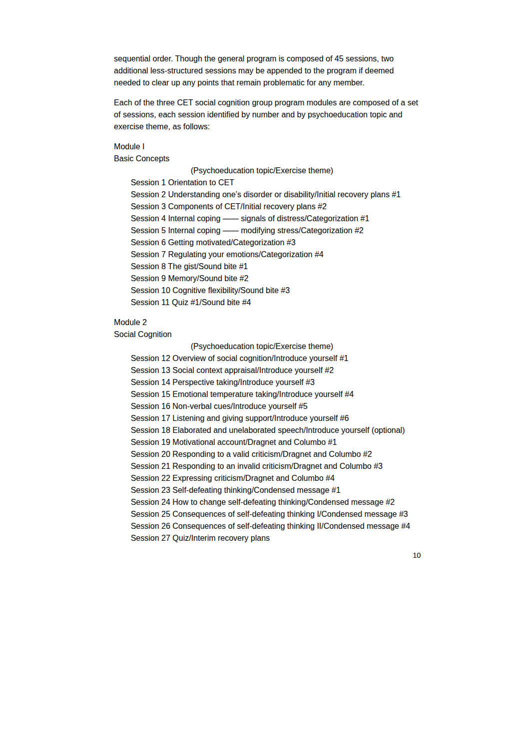sequential order. Though the general program is composed of 45 sessions, two additional less-structured sessions may be appended to the program if deemed needed to clear up any points that remain problematic for any member.
Each of the three CET social cognition group program modules are composed of a set of sessions, each session identified by number and by psychoeducation topic and exercise theme, as follows:
Module I
Basic Concepts
(Psychoeducation topic/Exercise theme)
Session 1 Orientation to CET
Session 2 Understanding one’s disorder or disability/Initial recovery plans #1
Session 3 Components of CET/Initial recovery plans #2
Session 4 Internal coping —— signals of distress/Categorization #1
Session 5 Internal coping —— modifying stress/Categorization #2
Session 6 Getting motivated/Categorization #3
Session 7 Regulating your emotions/Categorization #4
Session 8 The gist/Sound bite #1
Session 9 Memory/Sound bite #2
Session 10 Cognitive flexibility/Sound bite #3
Session 11 Quiz #1/Sound bite #4
Module 2
Social Cognition
(Psychoeducation topic/Exercise theme)
Session 12 Overview of social cognition/Introduce yourself #1
Session 13 Social context appraisal/Introduce yourself #2
Session 14 Perspective taking/Introduce yourself #3
Session 15 Emotional temperature taking/Introduce yourself #4
Session 16 Non-verbal cues/Introduce yourself #5
Session 17 Listening and giving support/Introduce yourself #6
Session 18 Elaborated and unelaborated speech/Introduce yourself (optional)
Session 19 Motivational account/Dragnet and Columbo #1
Session 20 Responding to a valid criticism/Dragnet and Columbo #2
Session 21 Responding to an invalid criticism/Dragnet and Columbo #3
Session 22 Expressing criticism/Dragnet and Columbo #4
Session 23 Self-defeating thinking/Condensed message #1
Session 24 How to change self-defeating thinking/Condensed message #2
Session 25 Consequences of self-defeating thinking I/Condensed message #3
Session 26 Consequences of self-defeating thinking II/Condensed message #4
Session 27 Quiz/Interim recovery plans
10